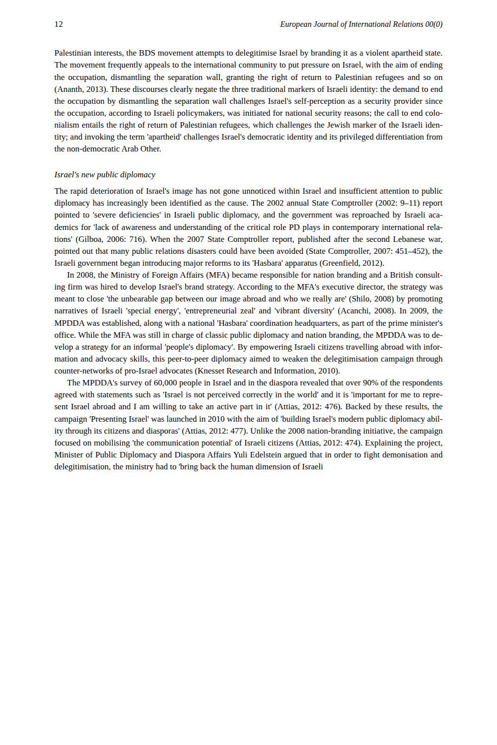12 European Journal of International Relations 00(0)
Palestinian interests, the BDS movement attempts to delegitimise Israel by branding it as a violent apartheid state. The movement frequently appeals to the international community to put pressure on Israel, with the aim of ending the occupation, dismantling the separation wall, granting the right of return to Palestinian refugees and so on (Ananth, 2013). These discourses clearly negate the three traditional markers of Israeli identity: the demand to end the occupation by dismantling the separation wall challenges Israel's self-perception as a security provider since the occupation, according to Israeli policymakers, was initiated for national security reasons; the call to end colonialism entails the right of return of Palestinian refugees, which challenges the Jewish marker of the Israeli identity; and invoking the term 'apartheid' challenges Israel's democratic identity and its privileged differentiation from the non-democratic Arab Other.
Israel's new public diplomacy
The rapid deterioration of Israel's image has not gone unnoticed within Israel and insufficient attention to public diplomacy has increasingly been identified as the cause. The 2002 annual State Comptroller (2002: 9–11) report pointed to 'severe deficiencies' in Israeli public diplomacy, and the government was reproached by Israeli academics for 'lack of awareness and understanding of the critical role PD plays in contemporary international relations' (Gilboa, 2006: 716). When the 2007 State Comptroller report, published after the second Lebanese war, pointed out that many public relations disasters could have been avoided (State Comptroller, 2007: 451–452), the Israeli government began introducing major reforms to its 'Hasbara' apparatus (Greenfield, 2012).
In 2008, the Ministry of Foreign Affairs (MFA) became responsible for nation branding and a British consulting firm was hired to develop Israel's brand strategy. According to the MFA's executive director, the strategy was meant to close 'the unbearable gap between our image abroad and who we really are' (Shilo, 2008) by promoting narratives of Israeli 'special energy', 'entrepreneurial zeal' and 'vibrant diversity' (Acanchi, 2008). In 2009, the MPDDA was established, along with a national 'Hasbara' coordination headquarters, as part of the prime minister's office. While the MFA was still in charge of classic public diplomacy and nation branding, the MPDDA was to develop a strategy for an informal 'people's diplomacy'. By empowering Israeli citizens travelling abroad with information and advocacy skills, this peer-to-peer diplomacy aimed to weaken the delegitimisation campaign through counter-networks of pro-Israel advocates (Knesset Research and Information, 2010).
The MPDDA's survey of 60,000 people in Israel and in the diaspora revealed that over 90% of the respondents agreed with statements such as 'Israel is not perceived correctly in the world' and it is 'important for me to represent Israel abroad and I am willing to take an active part in it' (Attias, 2012: 476). Backed by these results, the campaign 'Presenting Israel' was launched in 2010 with the aim of 'building Israel's modern public diplomacy ability through its citizens and diasporas' (Attias, 2012: 477). Unlike the 2008 nation-branding initiative, the campaign focused on mobilising 'the communication potential' of Israeli citizens (Attias, 2012: 474). Explaining the project, Minister of Public Diplomacy and Diaspora Affairs Yuli Edelstein argued that in order to fight demonisation and delegitimisation, the ministry had to 'bring back the human dimension of Israeli